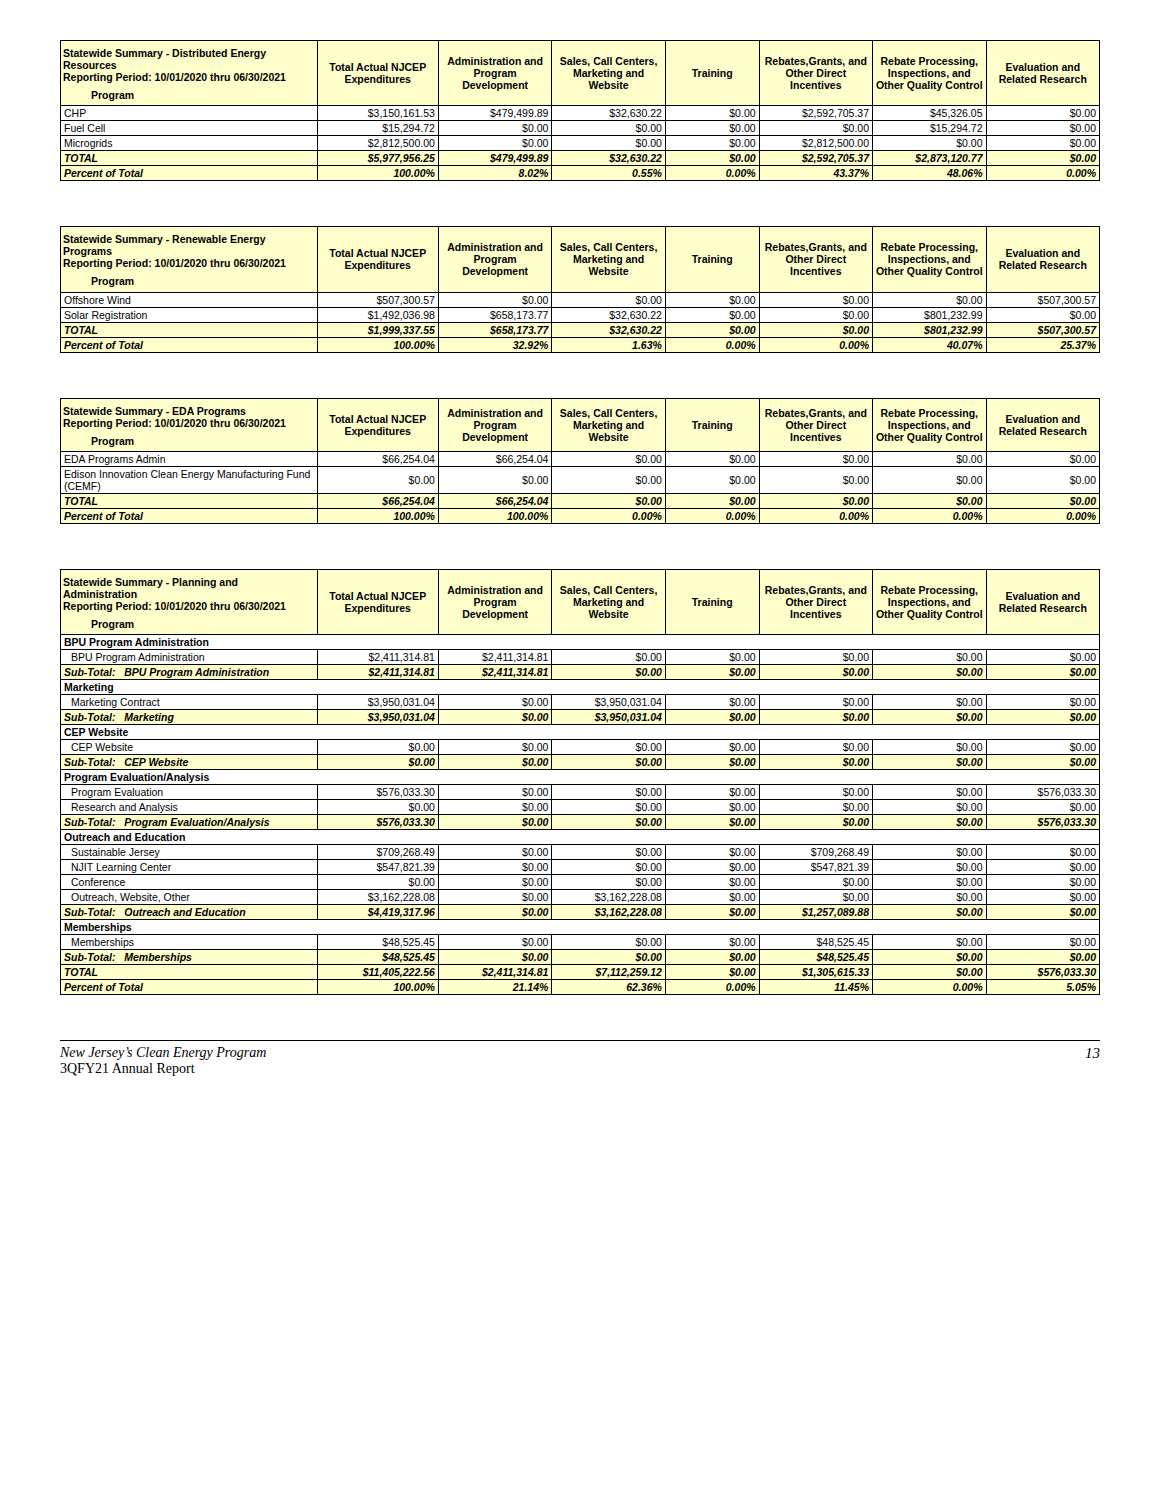| Statewide Summary - Distributed Energy Resources Reporting Period: 10/01/2020 thru 06/30/2021 Program | Total Actual NJCEP Expenditures | Administration and Program Development | Sales, Call Centers, Marketing and Website | Training | Rebates,Grants, and Other Direct Incentives | Rebate Processing, Inspections, and Other Quality Control | Evaluation and Related Research |
| --- | --- | --- | --- | --- | --- | --- | --- |
| CHP | $3,150,161.53 | $479,499.89 | $32,630.22 | $0.00 | $2,592,705.37 | $45,326.05 | $0.00 |
| Fuel Cell | $15,294.72 | $0.00 | $0.00 | $0.00 | $0.00 | $15,294.72 | $0.00 |
| Microgrids | $2,812,500.00 | $0.00 | $0.00 | $0.00 | $2,812,500.00 | $0.00 | $0.00 |
| TOTAL | $5,977,956.25 | $479,499.89 | $32,630.22 | $0.00 | $2,592,705.37 | $2,873,120.77 | $0.00 |
| Percent of Total | 100.00% | 8.02% | 0.55% | 0.00% | 43.37% | 48.06% | 0.00% |
| Statewide Summary - Renewable Energy Programs Reporting Period: 10/01/2020 thru 06/30/2021 Program | Total Actual NJCEP Expenditures | Administration and Program Development | Sales, Call Centers, Marketing and Website | Training | Rebates,Grants, and Other Direct Incentives | Rebate Processing, Inspections, and Other Quality Control | Evaluation and Related Research |
| --- | --- | --- | --- | --- | --- | --- | --- |
| Offshore Wind | $507,300.57 | $0.00 | $0.00 | $0.00 | $0.00 | $0.00 | $507,300.57 |
| Solar Registration | $1,492,036.98 | $658,173.77 | $32,630.22 | $0.00 | $0.00 | $801,232.99 | $0.00 |
| TOTAL | $1,999,337.55 | $658,173.77 | $32,630.22 | $0.00 | $0.00 | $801,232.99 | $507,300.57 |
| Percent of Total | 100.00% | 32.92% | 1.63% | 0.00% | 0.00% | 40.07% | 25.37% |
| Statewide Summary - EDA Programs Reporting Period: 10/01/2020 thru 06/30/2021 Program | Total Actual NJCEP Expenditures | Administration and Program Development | Sales, Call Centers, Marketing and Website | Training | Rebates,Grants, and Other Direct Incentives | Rebate Processing, Inspections, and Other Quality Control | Evaluation and Related Research |
| --- | --- | --- | --- | --- | --- | --- | --- |
| EDA Programs Admin | $66,254.04 | $66,254.04 | $0.00 | $0.00 | $0.00 | $0.00 | $0.00 |
| Edison Innovation Clean Energy Manufacturing Fund (CEMF) | $0.00 | $0.00 | $0.00 | $0.00 | $0.00 | $0.00 | $0.00 |
| TOTAL | $66,254.04 | $66,254.04 | $0.00 | $0.00 | $0.00 | $0.00 | $0.00 |
| Percent of Total | 100.00% | 100.00% | 0.00% | 0.00% | 0.00% | 0.00% | 0.00% |
| Statewide Summary - Planning and Administration Reporting Period: 10/01/2020 thru 06/30/2021 Program | Total Actual NJCEP Expenditures | Administration and Program Development | Sales, Call Centers, Marketing and Website | Training | Rebates,Grants, and Other Direct Incentives | Rebate Processing, Inspections, and Other Quality Control | Evaluation and Related Research |
| --- | --- | --- | --- | --- | --- | --- | --- |
| BPU Program Administration |
| BPU Program Administration | $2,411,314.81 | $2,411,314.81 | $0.00 | $0.00 | $0.00 | $0.00 | $0.00 |
| Sub-Total: BPU Program Administration | $2,411,314.81 | $2,411,314.81 | $0.00 | $0.00 | $0.00 | $0.00 | $0.00 |
| Marketing |
| Marketing Contract | $3,950,031.04 | $0.00 | $3,950,031.04 | $0.00 | $0.00 | $0.00 | $0.00 |
| Sub-Total: Marketing | $3,950,031.04 | $0.00 | $3,950,031.04 | $0.00 | $0.00 | $0.00 | $0.00 |
| CEP Website |
| CEP Website | $0.00 | $0.00 | $0.00 | $0.00 | $0.00 | $0.00 | $0.00 |
| Sub-Total: CEP Website | $0.00 | $0.00 | $0.00 | $0.00 | $0.00 | $0.00 | $0.00 |
| Program Evaluation/Analysis |
| Program Evaluation | $576,033.30 | $0.00 | $0.00 | $0.00 | $0.00 | $0.00 | $576,033.30 |
| Research and Analysis | $0.00 | $0.00 | $0.00 | $0.00 | $0.00 | $0.00 | $0.00 |
| Sub-Total: Program Evaluation/Analysis | $576,033.30 | $0.00 | $0.00 | $0.00 | $0.00 | $0.00 | $576,033.30 |
| Outreach and Education |
| Sustainable Jersey | $709,268.49 | $0.00 | $0.00 | $0.00 | $709,268.49 | $0.00 | $0.00 |
| NJIT Learning Center | $547,821.39 | $0.00 | $0.00 | $0.00 | $547,821.39 | $0.00 | $0.00 |
| Conference | $0.00 | $0.00 | $0.00 | $0.00 | $0.00 | $0.00 | $0.00 |
| Outreach, Website, Other | $3,162,228.08 | $0.00 | $3,162,228.08 | $0.00 | $0.00 | $0.00 | $0.00 |
| Sub-Total: Outreach and Education | $4,419,317.96 | $0.00 | $3,162,228.08 | $0.00 | $1,257,089.88 | $0.00 | $0.00 |
| Memberships |
| Memberships | $48,525.45 | $0.00 | $0.00 | $0.00 | $48,525.45 | $0.00 | $0.00 |
| Sub-Total: Memberships | $48,525.45 | $0.00 | $0.00 | $0.00 | $48,525.45 | $0.00 | $0.00 |
| TOTAL | $11,405,222.56 | $2,411,314.81 | $7,112,259.12 | $0.00 | $1,305,615.33 | $0.00 | $576,033.30 |
| Percent of Total | 100.00% | 21.14% | 62.36% | 0.00% | 11.45% | 0.00% | 5.05% |
New Jersey’s Clean Energy Program
3QFY21 Annual Report
13